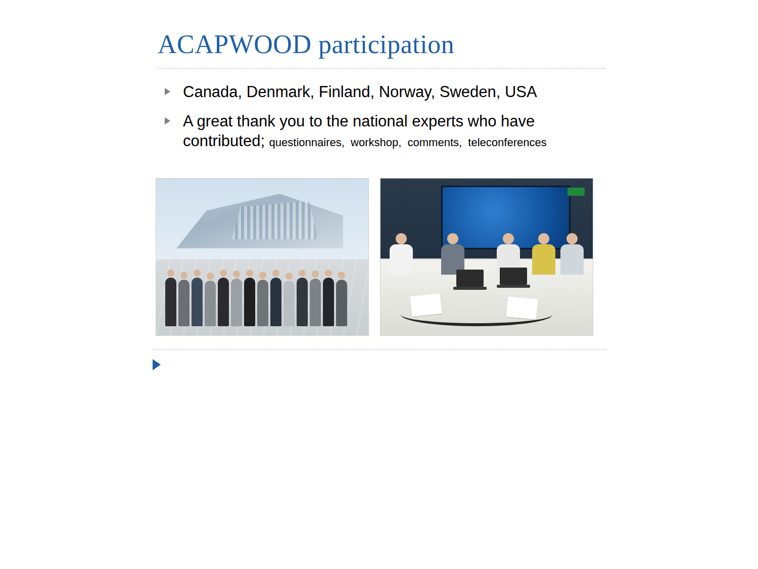ACAPWOOD participation
Canada, Denmark, Finland, Norway, Sweden, USA
A great thank you to the national experts who have contributed; questionnaires, workshop, comments, teleconferences